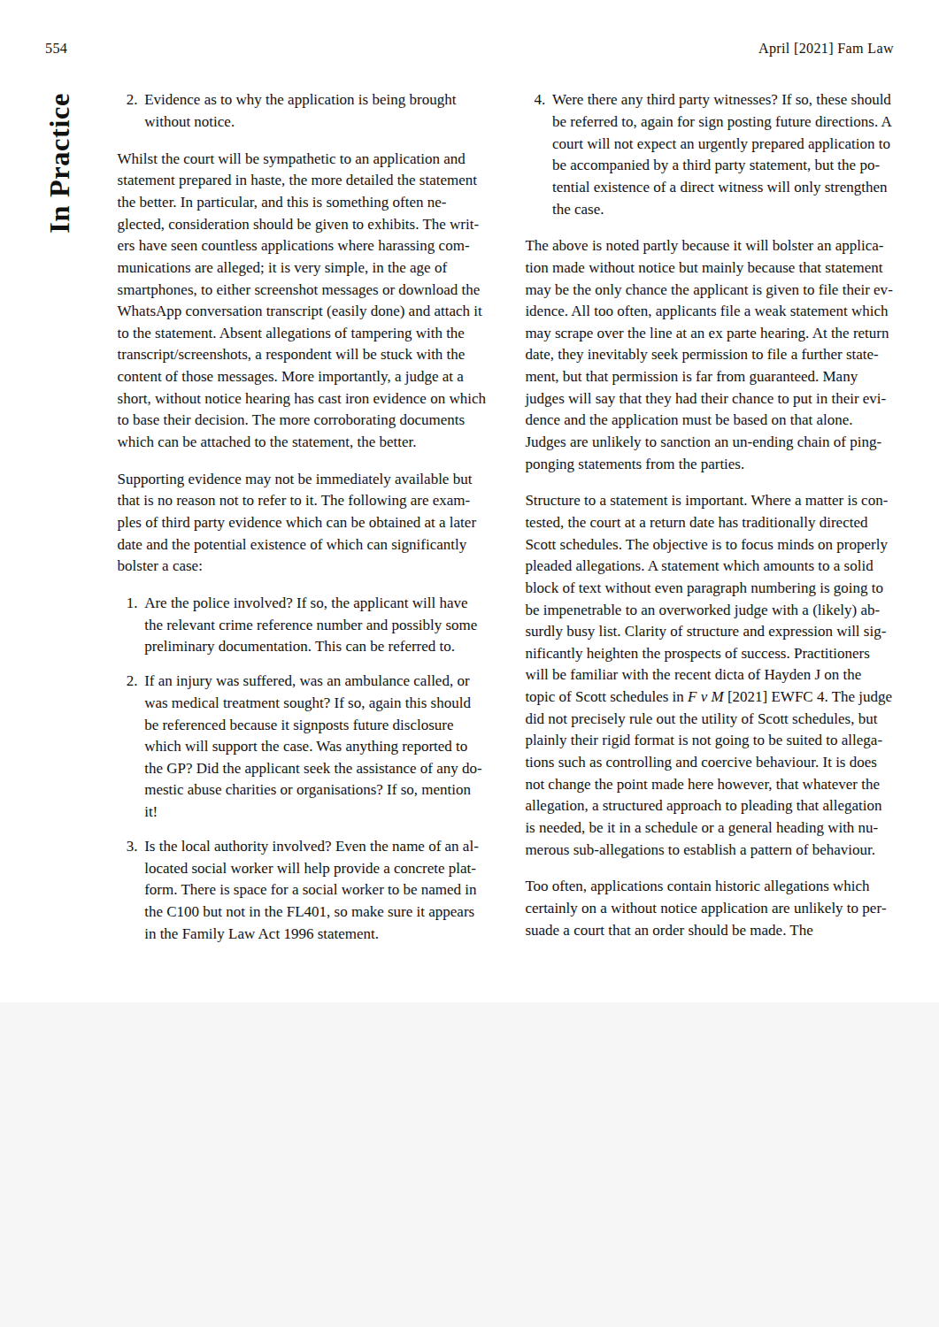554 April [2021] Fam Law
In Practice
Evidence as to why the application is being brought without notice.
Whilst the court will be sympathetic to an application and statement prepared in haste, the more detailed the statement the better. In particular, and this is something often neglected, consideration should be given to exhibits. The writers have seen countless applications where harassing communications are alleged; it is very simple, in the age of smartphones, to either screenshot messages or download the WhatsApp conversation transcript (easily done) and attach it to the statement. Absent allegations of tampering with the transcript/screenshots, a respondent will be stuck with the content of those messages. More importantly, a judge at a short, without notice hearing has cast iron evidence on which to base their decision. The more corroborating documents which can be attached to the statement, the better.
Supporting evidence may not be immediately available but that is no reason not to refer to it. The following are examples of third party evidence which can be obtained at a later date and the potential existence of which can significantly bolster a case:
Are the police involved? If so, the applicant will have the relevant crime reference number and possibly some preliminary documentation. This can be referred to.
If an injury was suffered, was an ambulance called, or was medical treatment sought? If so, again this should be referenced because it signposts future disclosure which will support the case. Was anything reported to the GP? Did the applicant seek the assistance of any domestic abuse charities or organisations? If so, mention it!
Is the local authority involved? Even the name of an allocated social worker will help provide a concrete platform. There is space for a social worker to be named in the C100 but not in the FL401, so make sure it appears in the Family Law Act 1996 statement.
Were there any third party witnesses? If so, these should be referred to, again for sign posting future directions. A court will not expect an urgently prepared application to be accompanied by a third party statement, but the potential existence of a direct witness will only strengthen the case.
The above is noted partly because it will bolster an application made without notice but mainly because that statement may be the only chance the applicant is given to file their evidence. All too often, applicants file a weak statement which may scrape over the line at an ex parte hearing. At the return date, they inevitably seek permission to file a further statement, but that permission is far from guaranteed. Many judges will say that they had their chance to put in their evidence and the application must be based on that alone. Judges are unlikely to sanction an un-ending chain of ping-ponging statements from the parties.
Structure to a statement is important. Where a matter is contested, the court at a return date has traditionally directed Scott schedules. The objective is to focus minds on properly pleaded allegations. A statement which amounts to a solid block of text without even paragraph numbering is going to be impenetrable to an overworked judge with a (likely) absurdly busy list. Clarity of structure and expression will significantly heighten the prospects of success. Practitioners will be familiar with the recent dicta of Hayden J on the topic of Scott schedules in F v M [2021] EWFC 4. The judge did not precisely rule out the utility of Scott schedules, but plainly their rigid format is not going to be suited to allegations such as controlling and coercive behaviour. It is does not change the point made here however, that whatever the allegation, a structured approach to pleading that allegation is needed, be it in a schedule or a general heading with numerous sub-allegations to establish a pattern of behaviour.
Too often, applications contain historic allegations which certainly on a without notice application are unlikely to persuade a court that an order should be made. The